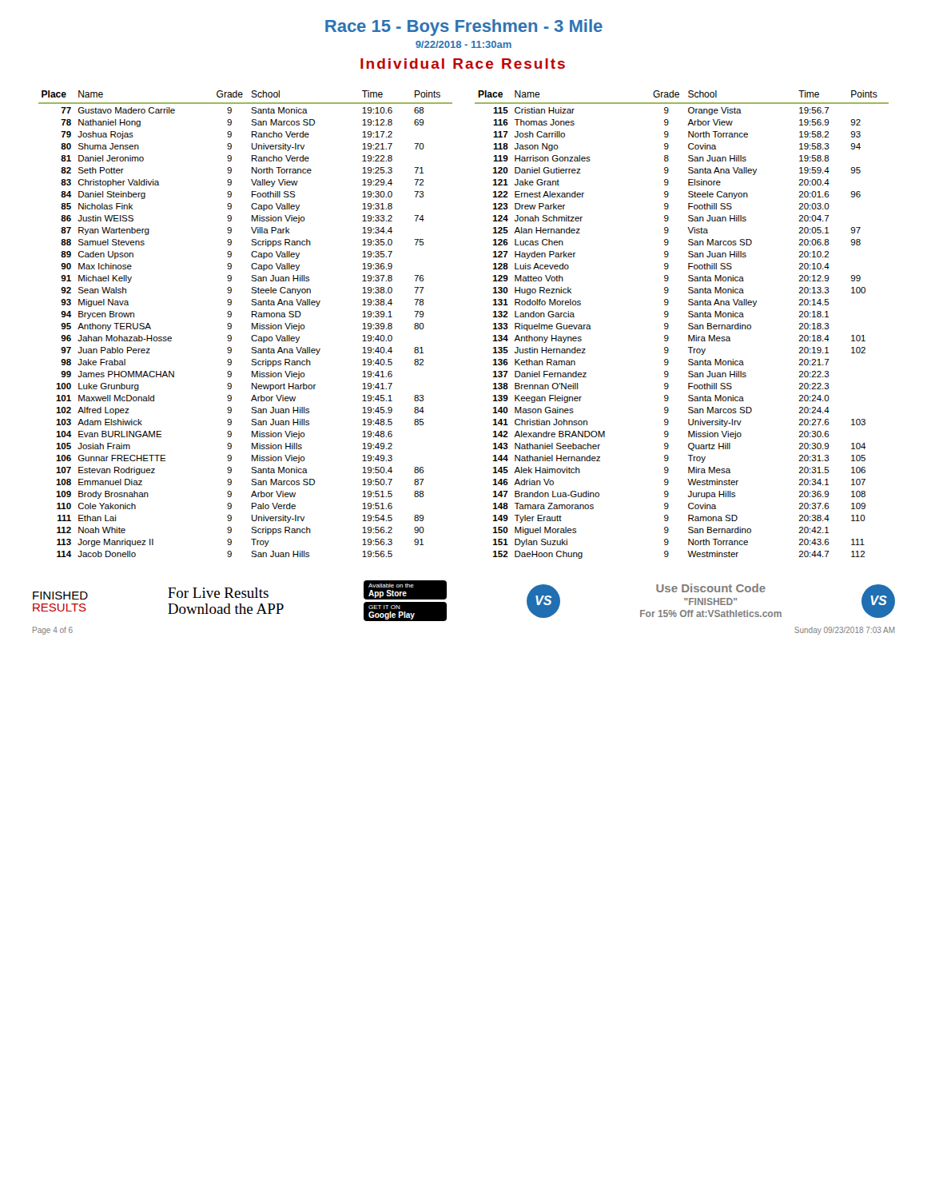Race 15 - Boys Freshmen - 3 Mile
9/22/2018 - 11:30am
Individual Race Results
| Place | Name | Grade | School | Time | Points |
| --- | --- | --- | --- | --- | --- |
| 77 | Gustavo Madero Carrile | 9 | Santa Monica | 19:10.6 | 68 |
| 78 | Nathaniel Hong | 9 | San Marcos SD | 19:12.8 | 69 |
| 79 | Joshua Rojas | 9 | Rancho Verde | 19:17.2 | |
| 80 | Shuma Jensen | 9 | University-Irv | 19:21.7 | 70 |
| 81 | Daniel Jeronimo | 9 | Rancho Verde | 19:22.8 | |
| 82 | Seth Potter | 9 | North Torrance | 19:25.3 | 71 |
| 83 | Christopher Valdivia | 9 | Valley View | 19:29.4 | 72 |
| 84 | Daniel Steinberg | 9 | Foothill SS | 19:30.0 | 73 |
| 85 | Nicholas Fink | 9 | Capo Valley | 19:31.8 | |
| 86 | Justin WEISS | 9 | Mission Viejo | 19:33.2 | 74 |
| 87 | Ryan Wartenberg | 9 | Villa Park | 19:34.4 | |
| 88 | Samuel Stevens | 9 | Scripps Ranch | 19:35.0 | 75 |
| 89 | Caden Upson | 9 | Capo Valley | 19:35.7 | |
| 90 | Max Ichinose | 9 | Capo Valley | 19:36.9 | |
| 91 | Michael Kelly | 9 | San Juan Hills | 19:37.8 | 76 |
| 92 | Sean Walsh | 9 | Steele Canyon | 19:38.0 | 77 |
| 93 | Miguel Nava | 9 | Santa Ana Valley | 19:38.4 | 78 |
| 94 | Brycen Brown | 9 | Ramona SD | 19:39.1 | 79 |
| 95 | Anthony TERUSA | 9 | Mission Viejo | 19:39.8 | 80 |
| 96 | Jahan Mohazab-Hosse | 9 | Capo Valley | 19:40.0 | |
| 97 | Juan Pablo Perez | 9 | Santa Ana Valley | 19:40.4 | 81 |
| 98 | Jake Frabal | 9 | Scripps Ranch | 19:40.5 | 82 |
| 99 | James PHOMMACHAN | 9 | Mission Viejo | 19:41.6 | |
| 100 | Luke Grunburg | 9 | Newport Harbor | 19:41.7 | |
| 101 | Maxwell McDonald | 9 | Arbor View | 19:45.1 | 83 |
| 102 | Alfred Lopez | 9 | San Juan Hills | 19:45.9 | 84 |
| 103 | Adam Elshiwick | 9 | San Juan Hills | 19:48.5 | 85 |
| 104 | Evan BURLINGAME | 9 | Mission Viejo | 19:48.6 | |
| 105 | Josiah Fraim | 9 | Mission Hills | 19:49.2 | |
| 106 | Gunnar FRECHETTE | 9 | Mission Viejo | 19:49.3 | |
| 107 | Estevan Rodriguez | 9 | Santa Monica | 19:50.4 | 86 |
| 108 | Emmanuel Diaz | 9 | San Marcos SD | 19:50.7 | 87 |
| 109 | Brody Brosnahan | 9 | Arbor View | 19:51.5 | 88 |
| 110 | Cole Yakonich | 9 | Palo Verde | 19:51.6 | |
| 111 | Ethan Lai | 9 | University-Irv | 19:54.5 | 89 |
| 112 | Noah White | 9 | Scripps Ranch | 19:56.2 | 90 |
| 113 | Jorge Manriquez II | 9 | Troy | 19:56.3 | 91 |
| 114 | Jacob Donello | 9 | San Juan Hills | 19:56.5 | |
| Place | Name | Grade | School | Time | Points |
| --- | --- | --- | --- | --- | --- |
| 115 | Cristian Huizar | 9 | Orange Vista | 19:56.7 | |
| 116 | Thomas Jones | 9 | Arbor View | 19:56.9 | 92 |
| 117 | Josh Carrillo | 9 | North Torrance | 19:58.2 | 93 |
| 118 | Jason Ngo | 9 | Covina | 19:58.3 | 94 |
| 119 | Harrison Gonzales | 8 | San Juan Hills | 19:58.8 | |
| 120 | Daniel Gutierrez | 9 | Santa Ana Valley | 19:59.4 | 95 |
| 121 | Jake Grant | 9 | Elsinore | 20:00.4 | |
| 122 | Ernest Alexander | 9 | Steele Canyon | 20:01.6 | 96 |
| 123 | Drew Parker | 9 | Foothill SS | 20:03.0 | |
| 124 | Jonah Schmitzer | 9 | San Juan Hills | 20:04.7 | |
| 125 | Alan Hernandez | 9 | Vista | 20:05.1 | 97 |
| 126 | Lucas Chen | 9 | San Marcos SD | 20:06.8 | 98 |
| 127 | Hayden Parker | 9 | San Juan Hills | 20:10.2 | |
| 128 | Luis Acevedo | 9 | Foothill SS | 20:10.4 | |
| 129 | Matteo Voth | 9 | Santa Monica | 20:12.9 | 99 |
| 130 | Hugo Reznick | 9 | Santa Monica | 20:13.3 | 100 |
| 131 | Rodolfo Morelos | 9 | Santa Ana Valley | 20:14.5 | |
| 132 | Landon Garcia | 9 | Santa Monica | 20:18.1 | |
| 133 | Riquelme Guevara | 9 | San Bernardino | 20:18.3 | |
| 134 | Anthony Haynes | 9 | Mira Mesa | 20:18.4 | 101 |
| 135 | Justin Hernandez | 9 | Troy | 20:19.1 | 102 |
| 136 | Kethan Raman | 9 | Santa Monica | 20:21.7 | |
| 137 | Daniel Fernandez | 9 | San Juan Hills | 20:22.3 | |
| 138 | Brennan O'Neill | 9 | Foothill SS | 20:22.3 | |
| 139 | Keegan Fleigner | 9 | Santa Monica | 20:24.0 | |
| 140 | Mason Gaines | 9 | San Marcos SD | 20:24.4 | |
| 141 | Christian Johnson | 9 | University-Irv | 20:27.6 | 103 |
| 142 | Alexandre BRANDOM | 9 | Mission Viejo | 20:30.6 | |
| 143 | Nathaniel Seebacher | 9 | Quartz Hill | 20:30.9 | 104 |
| 144 | Nathaniel Hernandez | 9 | Troy | 20:31.3 | 105 |
| 145 | Alek Haimovitch | 9 | Mira Mesa | 20:31.5 | 106 |
| 146 | Adrian Vo | 9 | Westminster | 20:34.1 | 107 |
| 147 | Brandon Lua-Gudino | 9 | Jurupa Hills | 20:36.9 | 108 |
| 148 | Tamara Zamoranos | 9 | Covina | 20:37.6 | 109 |
| 149 | Tyler Erautt | 9 | Ramona SD | 20:38.4 | 110 |
| 150 | Miguel Morales | 9 | San Bernardino | 20:42.1 | |
| 151 | Dylan Suzuki | 9 | North Torrance | 20:43.6 | 111 |
| 152 | DaeHoon Chung | 9 | Westminster | 20:44.7 | 112 |
FINISHED
RESULTS
For Live Results
Download the APP
Available on theApp Store
GET IT ONGoogle Play
VS
Use Discount Code
"FINISHED"
For 15% Off at:VSathletics.com
VS
Page 4 of 6 Sunday 09/23/2018 7:03 AM